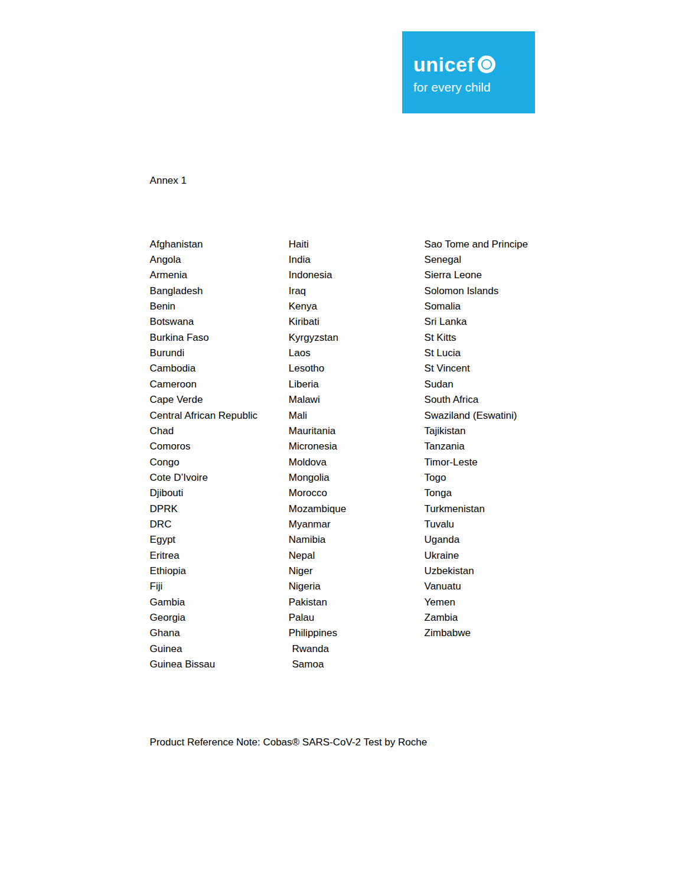unicef
for every child
Annex 1
Afghanistan
Angola
Armenia
Bangladesh
Benin
Botswana
Burkina Faso
Burundi
Cambodia
Cameroon
Cape Verde
Central African Republic
Chad
Comoros
Congo
Cote D’Ivoire
Djibouti
DPRK
DRC
Egypt
Eritrea
Ethiopia
Fiji
Gambia
Georgia
Ghana
Guinea
Guinea Bissau
Haiti
India
Indonesia
Iraq
Kenya
Kiribati
Kyrgyzstan
Laos
Lesotho
Liberia
Malawi
Mali
Mauritania
Micronesia
Moldova
Mongolia
Morocco
Mozambique
Myanmar
Namibia
Nepal
Niger
Nigeria
Pakistan
Palau
Philippines
Rwanda
Samoa
Sao Tome and Principe
Senegal
Sierra Leone
Solomon Islands
Somalia
Sri Lanka
St Kitts
St Lucia
St Vincent
Sudan
South Africa
Swaziland (Eswatini)
Tajikistan
Tanzania
Timor-Leste
Togo
Tonga
Turkmenistan
Tuvalu
Uganda
Ukraine
Uzbekistan
Vanuatu
Yemen
Zambia
Zimbabwe
Product Reference Note: Cobas® SARS-CoV-2 Test by Roche